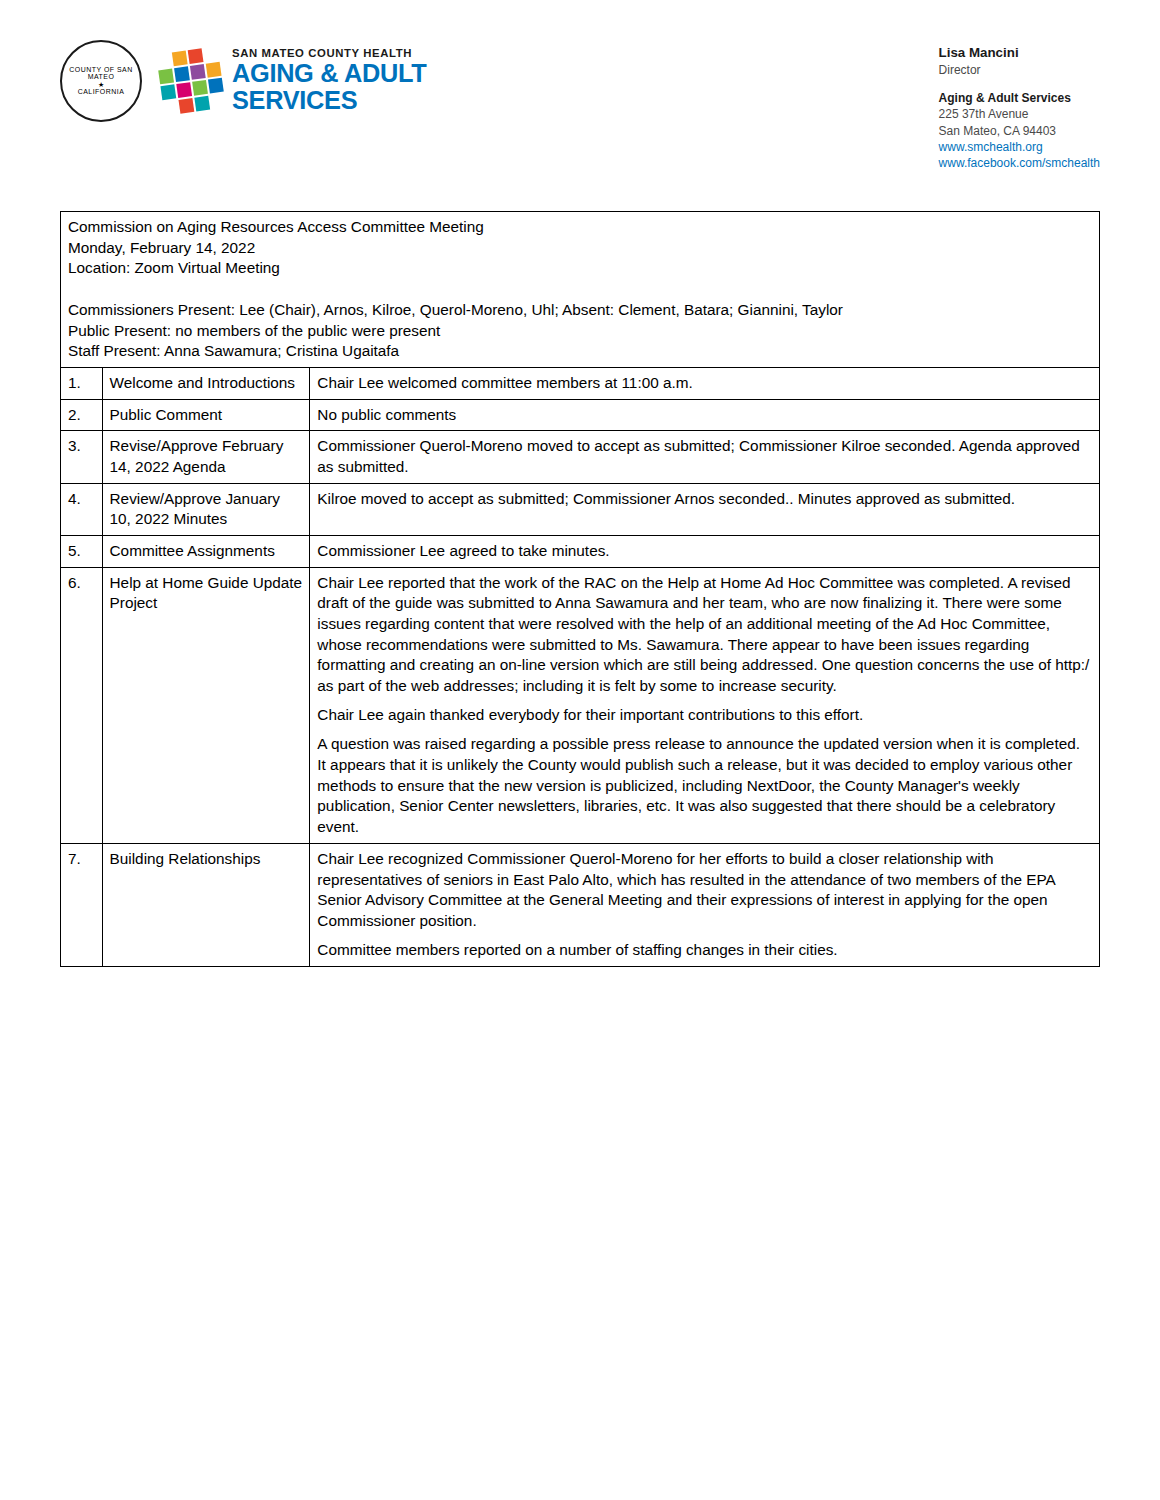COUNTY OF SAN MATEO
★
CALIFORNIA
SAN MATEO COUNTY HEALTH
AGING & ADULT
SERVICES
Lisa Mancini
Director
Aging & Adult Services
225 37th Avenue
San Mateo, CA 94403
www.smchealth.org
www.facebook.com/smchealth
| Commission on Aging Resources Access Committee Meeting Monday, February 14, 2022 Location: Zoom Virtual Meeting Commissioners Present: Lee (Chair), Arnos, Kilroe, Querol-Moreno, Uhl; Absent: Clement, Batara; Giannini, Taylor Public Present: no members of the public were present Staff Present: Anna Sawamura; Cristina Ugaitafa |
| 1. | Welcome and Introductions | Chair Lee welcomed committee members at 11:00 a.m. |
| 2. | Public Comment | No public comments |
| 3. | Revise/Approve February 14, 2022 Agenda | Commissioner Querol-Moreno moved to accept as submitted; Commissioner Kilroe seconded. Agenda approved as submitted. |
| 4. | Review/Approve January 10, 2022 Minutes | Kilroe moved to accept as submitted; Commissioner Arnos seconded.. Minutes approved as submitted. |
| 5. | Committee Assignments | Commissioner Lee agreed to take minutes. |
| 6. | Help at Home Guide Update Project | Chair Lee reported that the work of the RAC on the Help at Home Ad Hoc Committee was completed. A revised draft of the guide was submitted to Anna Sawamura and her team, who are now finalizing it. There were some issues regarding content that were resolved with the help of an additional meeting of the Ad Hoc Committee, whose recommendations were submitted to Ms. Sawamura. There appear to have been issues regarding formatting and creating an on-line version which are still being addressed. One question concerns the use of http:/ as part of the web addresses; including it is felt by some to increase security. Chair Lee again thanked everybody for their important contributions to this effort. A question was raised regarding a possible press release to announce the updated version when it is completed. It appears that it is unlikely the County would publish such a release, but it was decided to employ various other methods to ensure that the new version is publicized, including NextDoor, the County Manager's weekly publication, Senior Center newsletters, libraries, etc. It was also suggested that there should be a celebratory event. |
| 7. | Building Relationships | Chair Lee recognized Commissioner Querol-Moreno for her efforts to build a closer relationship with representatives of seniors in East Palo Alto, which has resulted in the attendance of two members of the EPA Senior Advisory Committee at the General Meeting and their expressions of interest in applying for the open Commissioner position. Committee members reported on a number of staffing changes in their cities. |